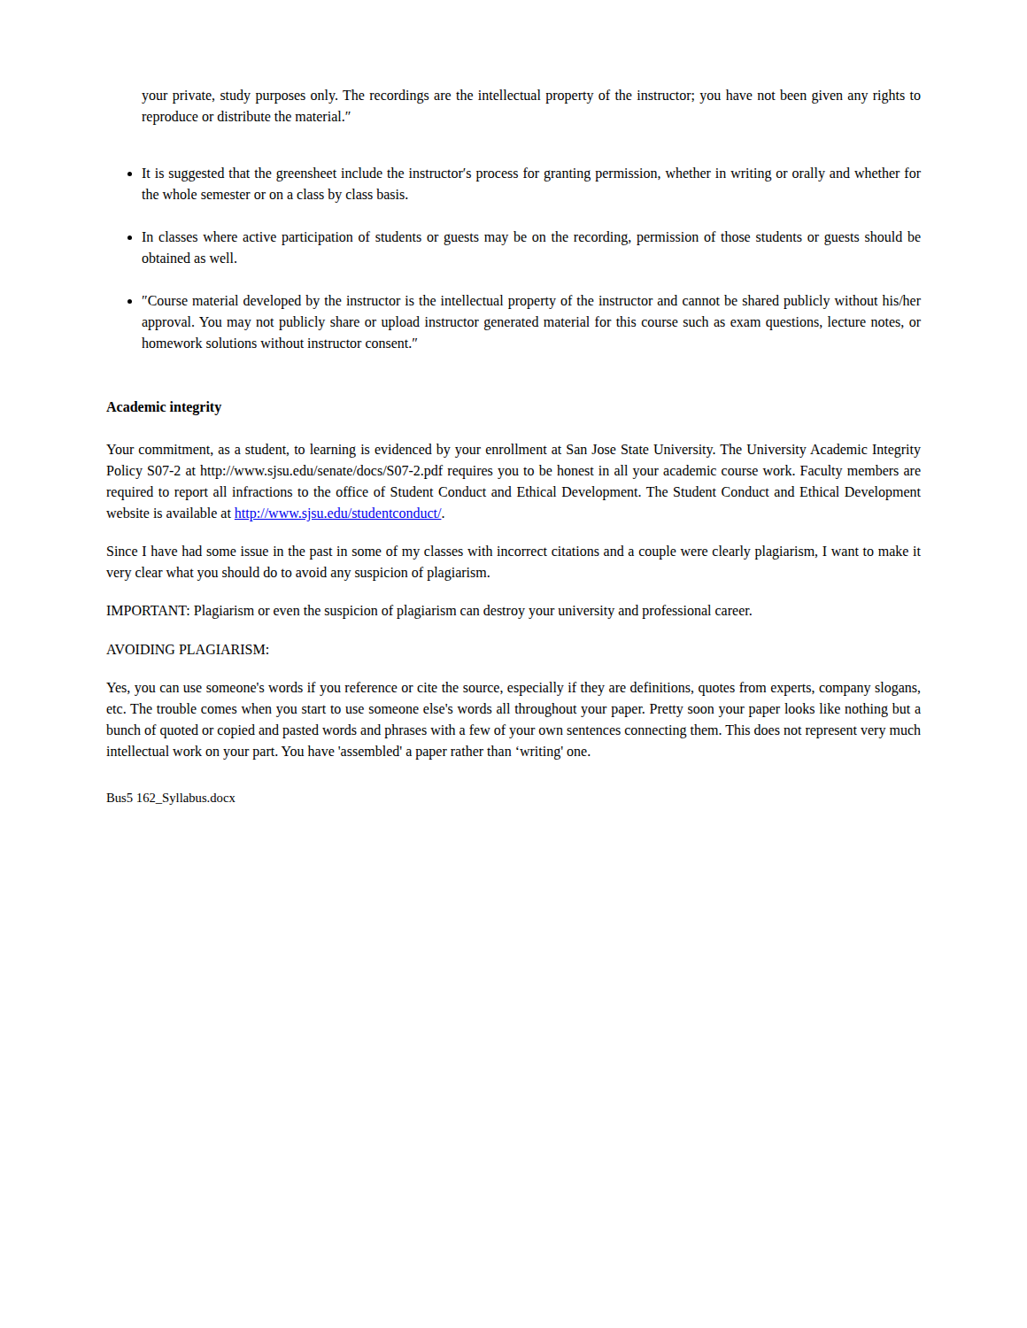your private, study purposes only. The recordings are the intellectual property of the instructor; you have not been given any rights to reproduce or distribute the material.″
It is suggested that the greensheet include the instructor′s process for granting permission, whether in writing or orally and whether for the whole semester or on a class by class basis.
In classes where active participation of students or guests may be on the recording, permission of those students or guests should be obtained as well.
″Course material developed by the instructor is the intellectual property of the instructor and cannot be shared publicly without his/her approval. You may not publicly share or upload instructor generated material for this course such as exam questions, lecture notes, or homework solutions without instructor consent.″
Academic integrity
Your commitment, as a student, to learning is evidenced by your enrollment at San Jose State University. The University Academic Integrity Policy S07-2 at http://www.sjsu.edu/senate/docs/S07-2.pdf requires you to be honest in all your academic course work. Faculty members are required to report all infractions to the office of Student Conduct and Ethical Development. The Student Conduct and Ethical Development website is available at http://www.sjsu.edu/studentconduct/.
Since I have had some issue in the past in some of my classes with incorrect citations and a couple were clearly plagiarism, I want to make it very clear what you should do to avoid any suspicion of plagiarism.
IMPORTANT: Plagiarism or even the suspicion of plagiarism can destroy your university and professional career.
AVOIDING PLAGIARISM:
Yes, you can use someone's words if you reference or cite the source, especially if they are definitions, quotes from experts, company slogans, etc. The trouble comes when you start to use someone else's words all throughout your paper. Pretty soon your paper looks like nothing but a bunch of quoted or copied and pasted words and phrases with a few of your own sentences connecting them. This does not represent very much intellectual work on your part. You have 'assembled' a paper rather than ‘writing' one.
Bus5 162_Syllabus.docx